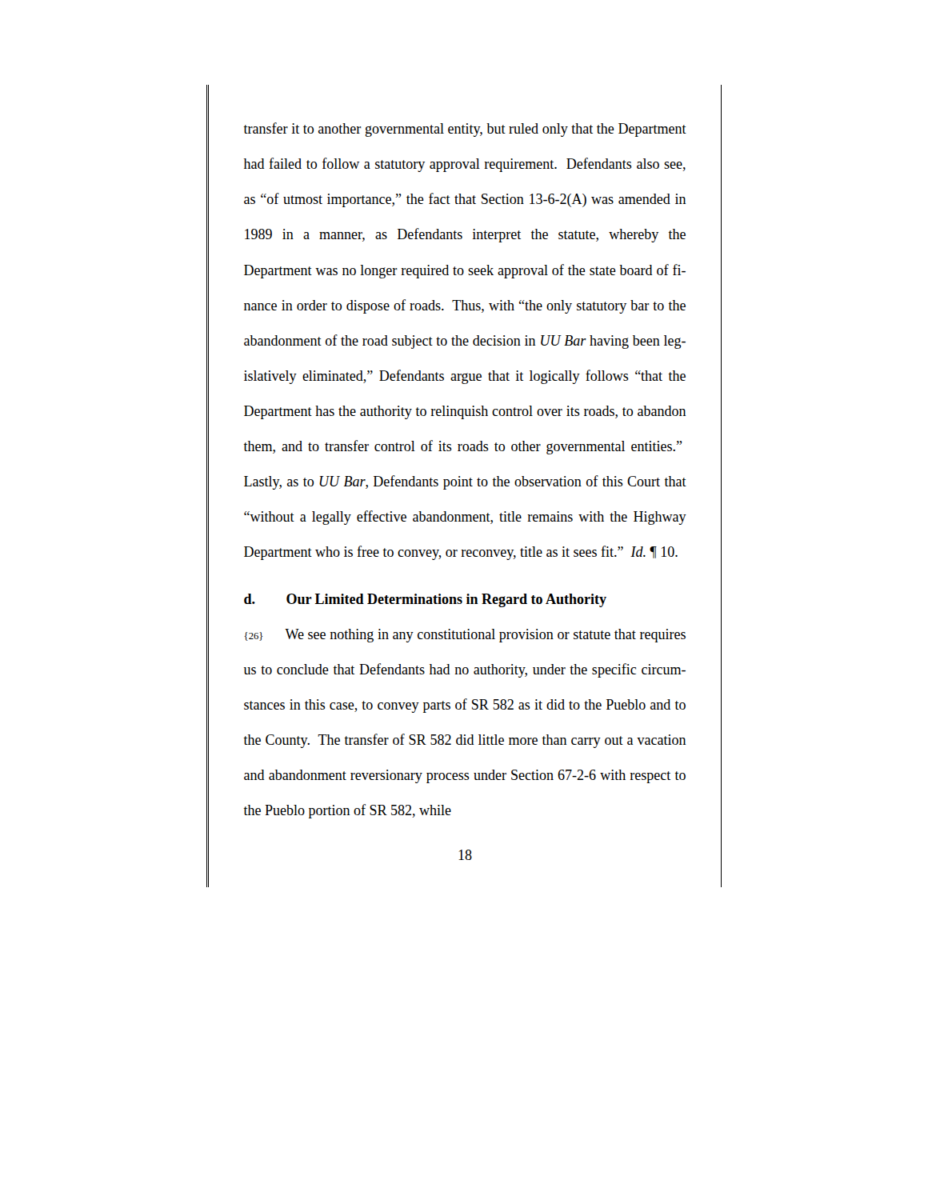transfer it to another governmental entity, but ruled only that the Department had failed to follow a statutory approval requirement. Defendants also see, as “of utmost importance,” the fact that Section 13-6-2(A) was amended in 1989 in a manner, as Defendants interpret the statute, whereby the Department was no longer required to seek approval of the state board of finance in order to dispose of roads. Thus, with “the only statutory bar to the abandonment of the road subject to the decision in UU Bar having been legislatively eliminated,” Defendants argue that it logically follows “that the Department has the authority to relinquish control over its roads, to abandon them, and to transfer control of its roads to other governmental entities.” Lastly, as to UU Bar, Defendants point to the observation of this Court that “without a legally effective abandonment, title remains with the Highway Department who is free to convey, or reconvey, title as it sees fit.” Id. ¶ 10.
d. Our Limited Determinations in Regard to Authority
{26}  We see nothing in any constitutional provision or statute that requires us to conclude that Defendants had no authority, under the specific circumstances in this case, to convey parts of SR 582 as it did to the Pueblo and to the County. The transfer of SR 582 did little more than carry out a vacation and abandonment reversionary process under Section 67-2-6 with respect to the Pueblo portion of SR 582, while
18